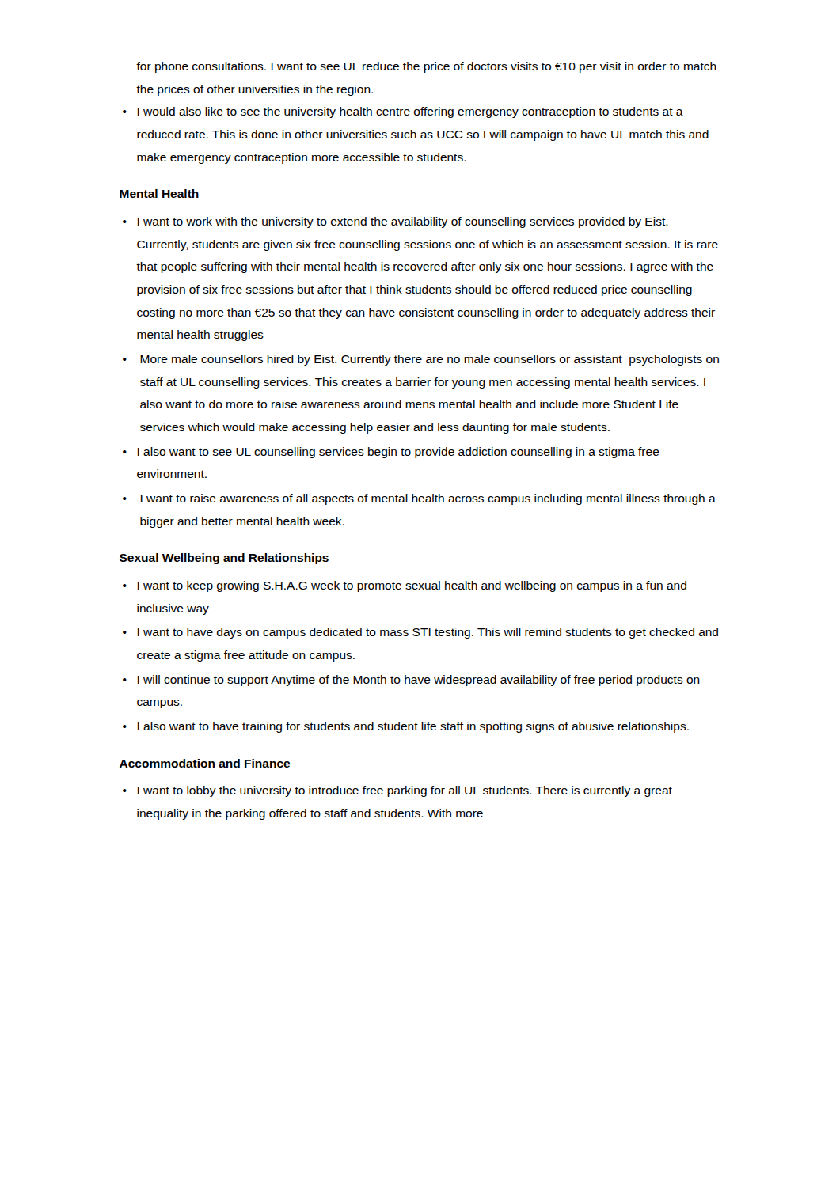for phone consultations. I want to see UL reduce the price of doctors visits to €10 per visit in order to match the prices of other universities in the region.
I would also like to see the university health centre offering emergency contraception to students at a reduced rate. This is done in other universities such as UCC so I will campaign to have UL match this and make emergency contraception more accessible to students.
Mental Health
I want to work with the university to extend the availability of counselling services provided by Eist. Currently, students are given six free counselling sessions one of which is an assessment session. It is rare that people suffering with their mental health is recovered after only six one hour sessions. I agree with the provision of six free sessions but after that I think students should be offered reduced price counselling costing no more than €25 so that they can have consistent counselling in order to adequately address their mental health struggles
More male counsellors hired by Eist. Currently there are no male counsellors or assistant psychologists on staff at UL counselling services. This creates a barrier for young men accessing mental health services. I also want to do more to raise awareness around mens mental health and include more Student Life services which would make accessing help easier and less daunting for male students.
I also want to see UL counselling services begin to provide addiction counselling in a stigma free environment.
I want to raise awareness of all aspects of mental health across campus including mental illness through a bigger and better mental health week.
Sexual Wellbeing and Relationships
I want to keep growing S.H.A.G week to promote sexual health and wellbeing on campus in a fun and inclusive way
I want to have days on campus dedicated to mass STI testing. This will remind students to get checked and create a stigma free attitude on campus.
I will continue to support Anytime of the Month to have widespread availability of free period products on campus.
I also want to have training for students and student life staff in spotting signs of abusive relationships.
Accommodation and Finance
I want to lobby the university to introduce free parking for all UL students. There is currently a great inequality in the parking offered to staff and students. With more